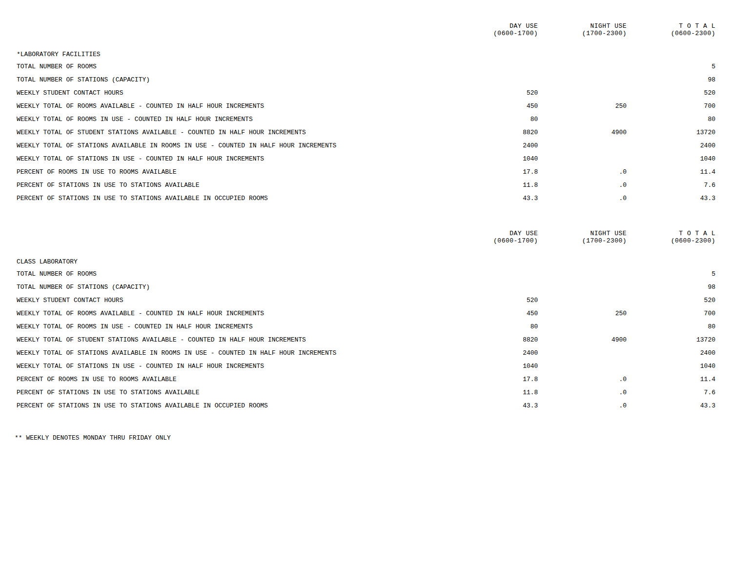| | DAY USE | NIGHT USE | T O T A L |
| --- | --- | --- | --- |
| | (0600-1700) | (1700-2300) | (0600-2300) |
| *LABORATORY FACILITIES | | | |
| TOTAL NUMBER OF ROOMS | | | 5 |
| TOTAL NUMBER OF STATIONS (CAPACITY) | | | 98 |
| WEEKLY STUDENT CONTACT HOURS | 520 | | 520 |
| WEEKLY TOTAL OF ROOMS AVAILABLE - COUNTED IN HALF HOUR INCREMENTS | 450 | 250 | 700 |
| WEEKLY TOTAL OF ROOMS IN USE - COUNTED IN HALF HOUR INCREMENTS | 80 | | 80 |
| WEEKLY TOTAL OF STUDENT STATIONS AVAILABLE - COUNTED IN HALF HOUR INCREMENTS | 8820 | 4900 | 13720 |
| WEEKLY TOTAL OF STATIONS AVAILABLE IN ROOMS IN USE - COUNTED IN HALF HOUR INCREMENTS | 2400 | | 2400 |
| WEEKLY TOTAL OF STATIONS IN USE - COUNTED IN HALF HOUR INCREMENTS | 1040 | | 1040 |
| PERCENT OF ROOMS IN USE TO ROOMS AVAILABLE | 17.8 | .0 | 11.4 |
| PERCENT OF STATIONS IN USE TO STATIONS AVAILABLE | 11.8 | .0 | 7.6 |
| PERCENT OF STATIONS IN USE TO STATIONS AVAILABLE IN OCCUPIED ROOMS | 43.3 | .0 | 43.3 |
| | DAY USE | NIGHT USE | T O T A L |
| --- | --- | --- | --- |
| | (0600-1700) | (1700-2300) | (0600-2300) |
| CLASS LABORATORY | | | |
| TOTAL NUMBER OF ROOMS | | | 5 |
| TOTAL NUMBER OF STATIONS (CAPACITY) | | | 98 |
| WEEKLY STUDENT CONTACT HOURS | 520 | | 520 |
| WEEKLY TOTAL OF ROOMS AVAILABLE - COUNTED IN HALF HOUR INCREMENTS | 450 | 250 | 700 |
| WEEKLY TOTAL OF ROOMS IN USE - COUNTED IN HALF HOUR INCREMENTS | 80 | | 80 |
| WEEKLY TOTAL OF STUDENT STATIONS AVAILABLE - COUNTED IN HALF HOUR INCREMENTS | 8820 | 4900 | 13720 |
| WEEKLY TOTAL OF STATIONS AVAILABLE IN ROOMS IN USE - COUNTED IN HALF HOUR INCREMENTS | 2400 | | 2400 |
| WEEKLY TOTAL OF STATIONS IN USE - COUNTED IN HALF HOUR INCREMENTS | 1040 | | 1040 |
| PERCENT OF ROOMS IN USE TO ROOMS AVAILABLE | 17.8 | .0 | 11.4 |
| PERCENT OF STATIONS IN USE TO STATIONS AVAILABLE | 11.8 | .0 | 7.6 |
| PERCENT OF STATIONS IN USE TO STATIONS AVAILABLE IN OCCUPIED ROOMS | 43.3 | .0 | 43.3 |
** WEEKLY DENOTES MONDAY THRU FRIDAY ONLY